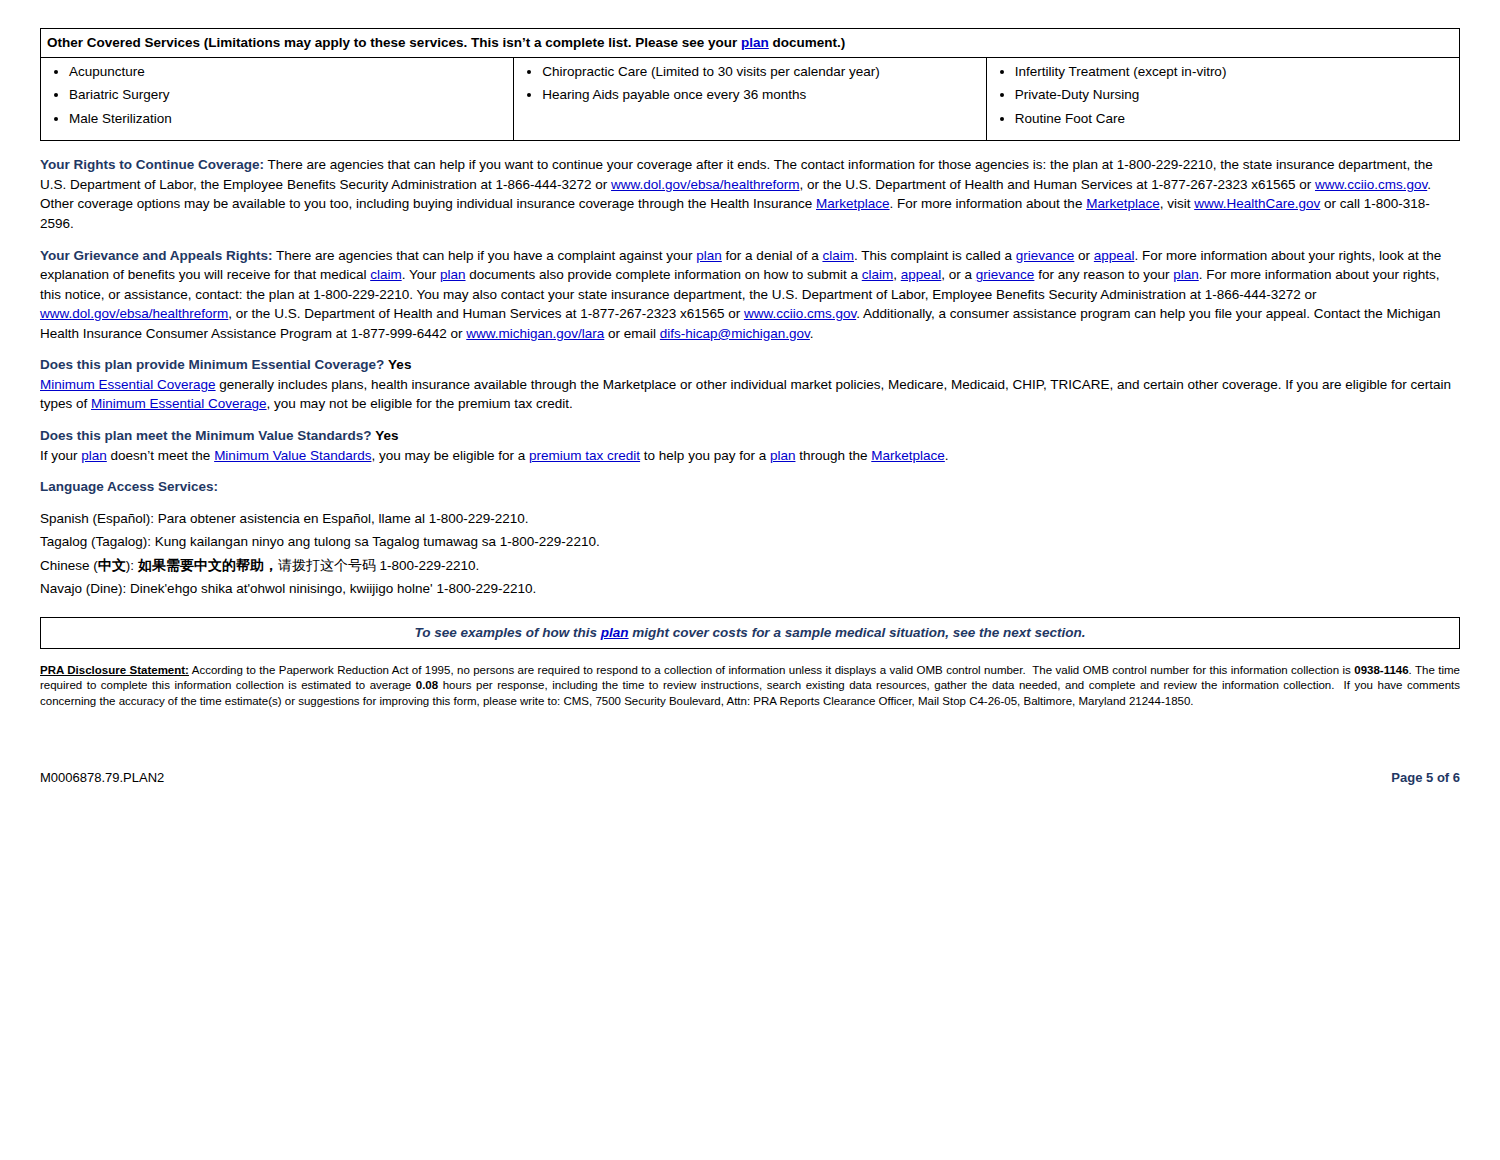Other Covered Services (Limitations may apply to these services. This isn’t a complete list. Please see your plan document.)
| Acupuncture Bariatric Surgery Male Sterilization | Chiropractic Care (Limited to 30 visits per calendar year) Hearing Aids payable once every 36 months | Infertility Treatment (except in-vitro) Private-Duty Nursing Routine Foot Care |
Your Rights to Continue Coverage: There are agencies that can help if you want to continue your coverage after it ends. The contact information for those agencies is: the plan at 1-800-229-2210, the state insurance department, the U.S. Department of Labor, the Employee Benefits Security Administration at 1-866-444-3272 or www.dol.gov/ebsa/healthreform, or the U.S. Department of Health and Human Services at 1-877-267-2323 x61565 or www.cciio.cms.gov. Other coverage options may be available to you too, including buying individual insurance coverage through the Health Insurance Marketplace. For more information about the Marketplace, visit www.HealthCare.gov or call 1-800-318- 2596.
Your Grievance and Appeals Rights: There are agencies that can help if you have a complaint against your plan for a denial of a claim. This complaint is called a grievance or appeal. For more information about your rights, look at the explanation of benefits you will receive for that medical claim. Your plan documents also provide complete information on how to submit a claim, appeal, or a grievance for any reason to your plan. For more information about your rights, this notice, or assistance, contact: the plan at 1-800-229-2210. You may also contact your state insurance department, the U.S. Department of Labor, Employee Benefits Security Administration at 1-866-444-3272 or www.dol.gov/ebsa/healthreform, or the U.S. Department of Health and Human Services at 1-877-267-2323 x61565 or www.cciio.cms.gov. Additionally, a consumer assistance program can help you file your appeal. Contact the Michigan Health Insurance Consumer Assistance Program at 1-877-999-6442 or www.michigan.gov/lara or email difs-hicap@michigan.gov.
Does this plan provide Minimum Essential Coverage? Yes
Minimum Essential Coverage generally includes plans, health insurance available through the Marketplace or other individual market policies, Medicare, Medicaid, CHIP, TRICARE, and certain other coverage. If you are eligible for certain types of Minimum Essential Coverage, you may not be eligible for the premium tax credit.
Does this plan meet the Minimum Value Standards? Yes
If your plan doesn’t meet the Minimum Value Standards, you may be eligible for a premium tax credit to help you pay for a plan through the Marketplace.
Language Access Services:
Spanish (Español): Para obtener asistencia en Español, llame al 1-800-229-2210.
Tagalog (Tagalog): Kung kailangan ninyo ang tulong sa Tagalog tumawag sa 1-800-229-2210.
Chinese (中文): 如果需要中文的帮助，请拨打这个号码 1-800-229-2210.
Navajo (Dine): Dinek'ehgo shika at'ohwol ninisingo, kwiijigo holne' 1-800-229-2210.
To see examples of how this plan might cover costs for a sample medical situation, see the next section.
PRA Disclosure Statement: According to the Paperwork Reduction Act of 1995, no persons are required to respond to a collection of information unless it displays a valid OMB control number. The valid OMB control number for this information collection is 0938-1146. The time required to complete this information collection is estimated to average 0.08 hours per response, including the time to review instructions, search existing data resources, gather the data needed, and complete and review the information collection. If you have comments concerning the accuracy of the time estimate(s) or suggestions for improving this form, please write to: CMS, 7500 Security Boulevard, Attn: PRA Reports Clearance Officer, Mail Stop C4-26-05, Baltimore, Maryland 21244-1850.
M0006878.79.PLAN2
Page 5 of 6